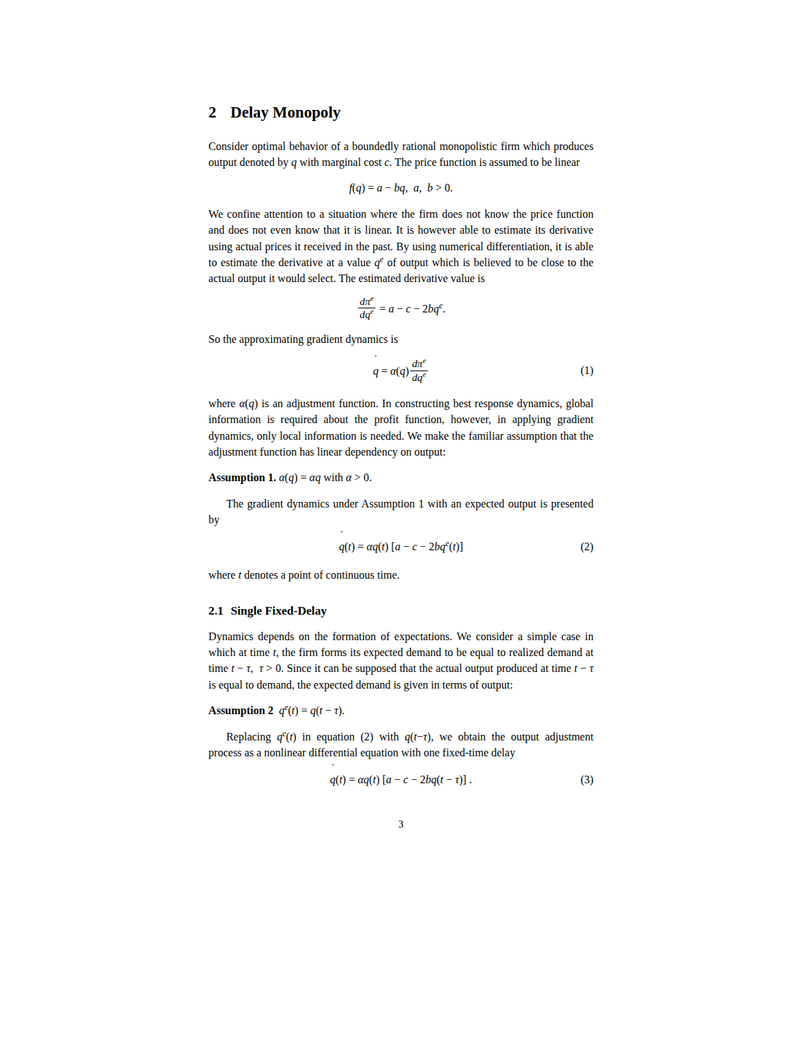2 Delay Monopoly
Consider optimal behavior of a boundedly rational monopolistic firm which produces output denoted by q with marginal cost c. The price function is assumed to be linear
f(q) = a − bq, a, b > 0.
We confine attention to a situation where the firm does not know the price function and does not even know that it is linear. It is however able to estimate its derivative using actual prices it received in the past. By using numerical differentiation, it is able to estimate the derivative at a value qe of output which is believed to be close to the actual output it would select. The estimated derivative value is
dπe dqe = a − c − 2bqe.
So the approximating gradient dynamics is
q = α(q)dπe dqe (1)
where α(q) is an adjustment function. In constructing best response dynamics, global information is required about the profit function, however, in applying gradient dynamics, only local information is needed. We make the familiar assumption that the adjustment function has linear dependency on output:
Assumption 1. α(q) = αq with α > 0.
The gradient dynamics under Assumption 1 with an expected output is presented by
q(t) = αq(t) [a − c − 2bqe(t)] (2)
where t denotes a point of continuous time.
2.1 Single Fixed-Delay
Dynamics depends on the formation of expectations. We consider a simple case in which at time t, the firm forms its expected demand to be equal to realized demand at time t − τ, τ > 0. Since it can be supposed that the actual output produced at time t − τ is equal to demand, the expected demand is given in terms of output:
Assumption 2 qe(t) = q(t − τ).
Replacing qe(t) in equation (2) with q(t−τ), we obtain the output adjustment process as a nonlinear differential equation with one fixed-time delay
q(t) = αq(t) [a − c − 2bq(t − τ)] . (3)
3